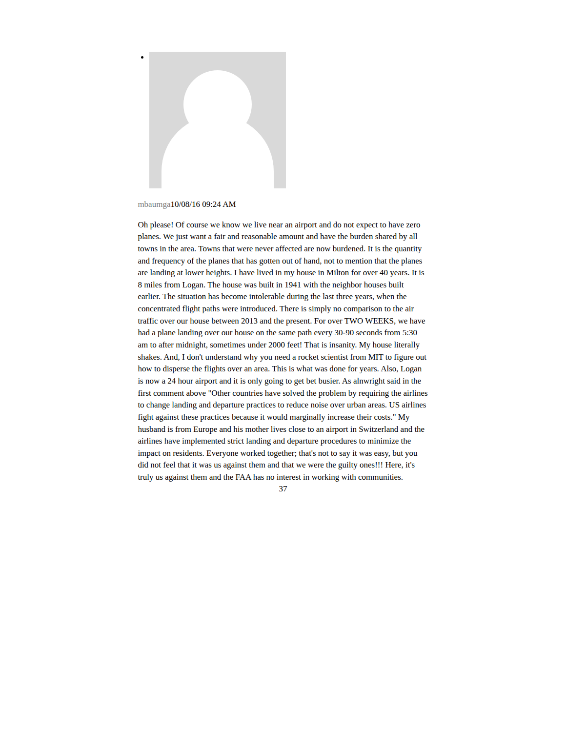mbaumga 10/08/16 09:24 AM
Oh please! Of course we know we live near an airport and do not expect to have zero planes. We just want a fair and reasonable amount and have the burden shared by all towns in the area. Towns that were never affected are now burdened. It is the quantity and frequency of the planes that has gotten out of hand, not to mention that the planes are landing at lower heights. I have lived in my house in Milton for over 40 years. It is 8 miles from Logan. The house was built in 1941 with the neighbor houses built earlier. The situation has become intolerable during the last three years, when the concentrated flight paths were introduced. There is simply no comparison to the air traffic over our house between 2013 and the present. For over TWO WEEKS, we have had a plane landing over our house on the same path every 30-90 seconds from 5:30 am to after midnight, sometimes under 2000 feet! That is insanity. My house literally shakes. And, I don't understand why you need a rocket scientist from MIT to figure out how to disperse the flights over an area. This is what was done for years. Also, Logan is now a 24 hour airport and it is only going to get bet busier. As alnwright said in the first comment above "Other countries have solved the problem by requiring the airlines to change landing and departure practices to reduce noise over urban areas. US airlines fight against these practices because it would marginally increase their costs." My husband is from Europe and his mother lives close to an airport in Switzerland and the airlines have implemented strict landing and departure procedures to minimize the impact on residents. Everyone worked together; that's not to say it was easy, but you did not feel that it was us against them and that we were the guilty ones!!! Here, it's truly us against them and the FAA has no interest in working with communities.
37